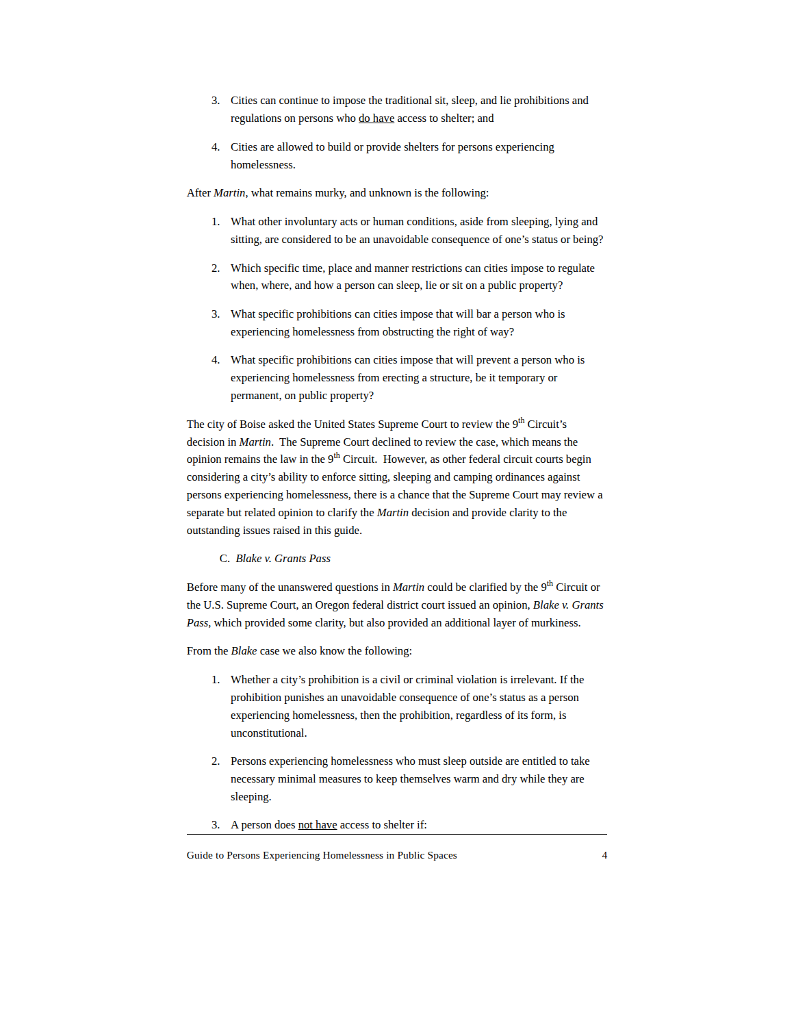Cities can continue to impose the traditional sit, sleep, and lie prohibitions and regulations on persons who do have access to shelter; and
Cities are allowed to build or provide shelters for persons experiencing homelessness.
After Martin, what remains murky, and unknown is the following:
What other involuntary acts or human conditions, aside from sleeping, lying and sitting, are considered to be an unavoidable consequence of one’s status or being?
Which specific time, place and manner restrictions can cities impose to regulate when, where, and how a person can sleep, lie or sit on a public property?
What specific prohibitions can cities impose that will bar a person who is experiencing homelessness from obstructing the right of way?
What specific prohibitions can cities impose that will prevent a person who is experiencing homelessness from erecting a structure, be it temporary or permanent, on public property?
The city of Boise asked the United States Supreme Court to review the 9th Circuit’s decision in Martin. The Supreme Court declined to review the case, which means the opinion remains the law in the 9th Circuit. However, as other federal circuit courts begin considering a city’s ability to enforce sitting, sleeping and camping ordinances against persons experiencing homelessness, there is a chance that the Supreme Court may review a separate but related opinion to clarify the Martin decision and provide clarity to the outstanding issues raised in this guide.
C. Blake v. Grants Pass
Before many of the unanswered questions in Martin could be clarified by the 9th Circuit or the U.S. Supreme Court, an Oregon federal district court issued an opinion, Blake v. Grants Pass, which provided some clarity, but also provided an additional layer of murkiness.
From the Blake case we also know the following:
Whether a city’s prohibition is a civil or criminal violation is irrelevant. If the prohibition punishes an unavoidable consequence of one’s status as a person experiencing homelessness, then the prohibition, regardless of its form, is unconstitutional.
Persons experiencing homelessness who must sleep outside are entitled to take necessary minimal measures to keep themselves warm and dry while they are sleeping.
A person does not have access to shelter if:
Guide to Persons Experiencing Homelessness in Public Spaces 4